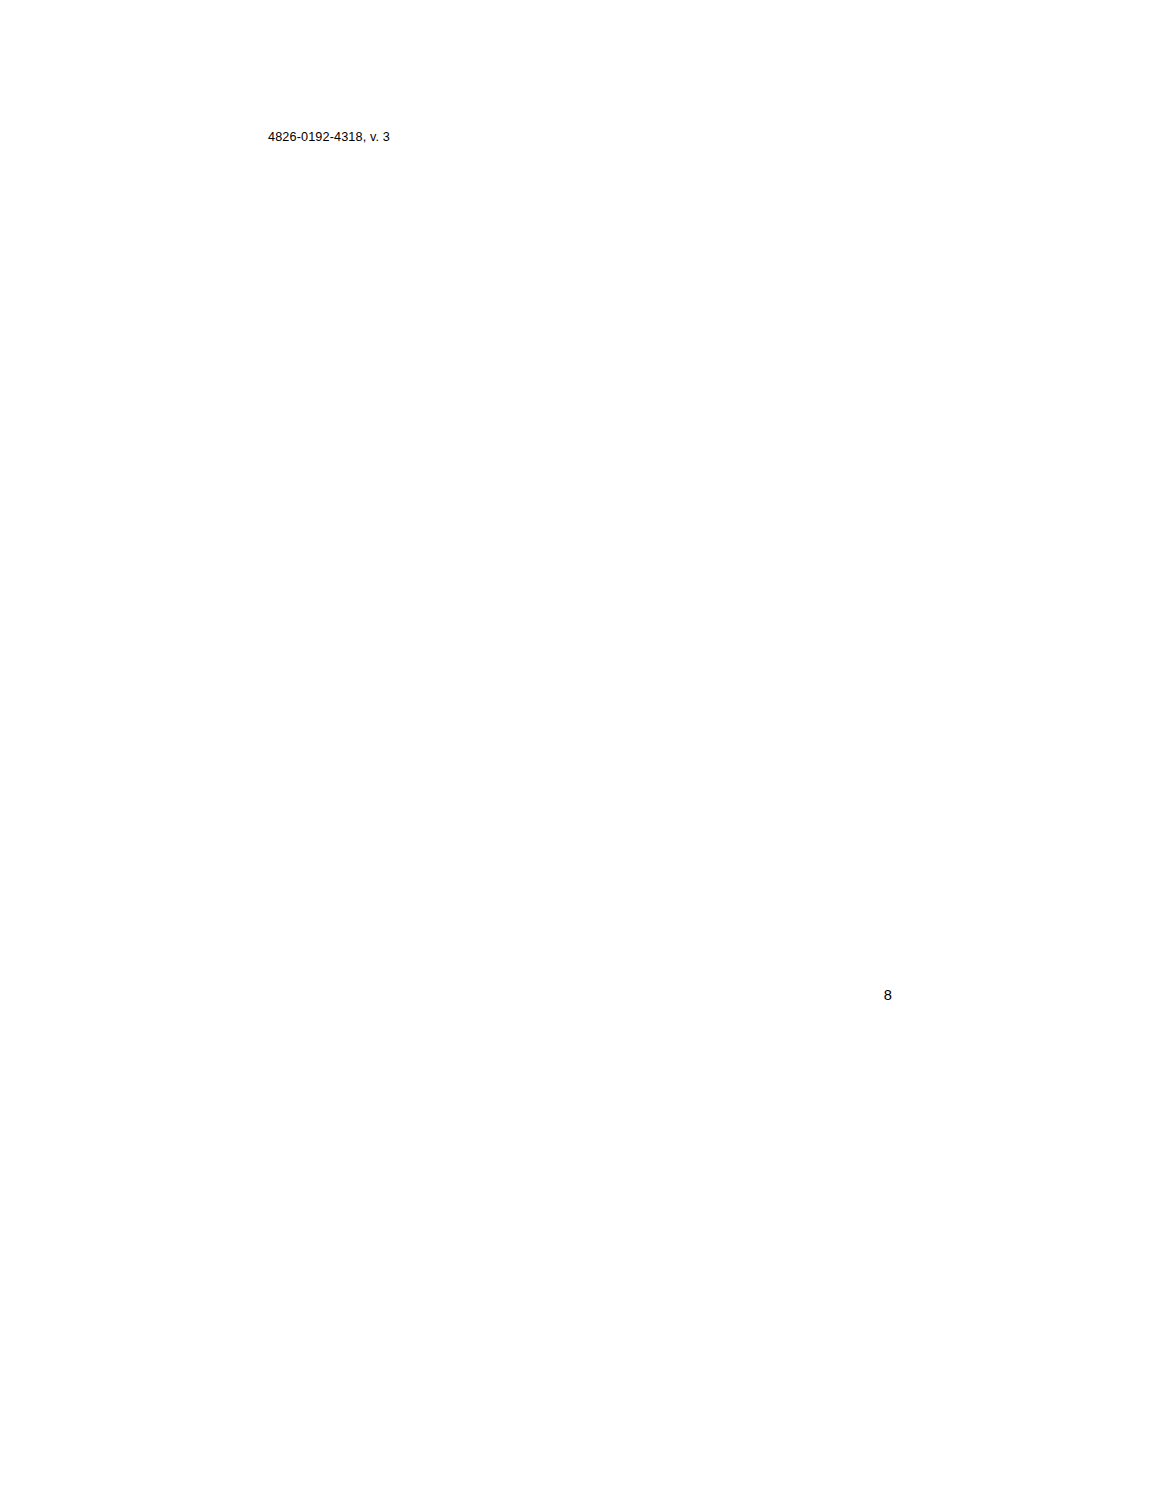4826-0192-4318, v. 3
8